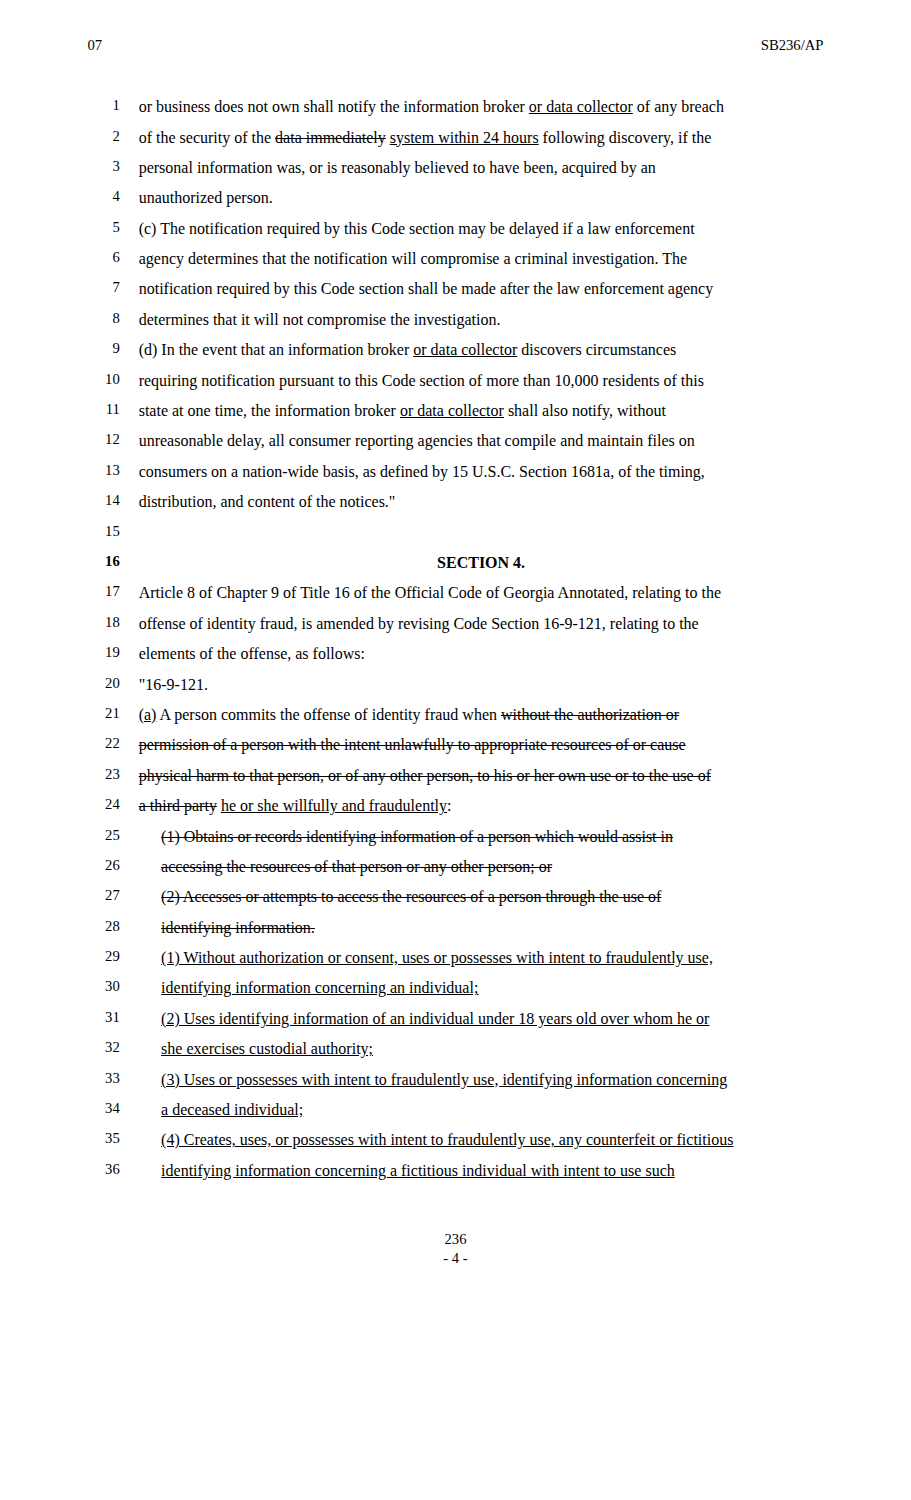07 SB236/AP
or business does not own shall notify the information broker or data collector of any breach
of the security of the data immediately system within 24 hours following discovery, if the
personal information was, or is reasonably believed to have been, acquired by an
unauthorized person.
(c) The notification required by this Code section may be delayed if a law enforcement
agency determines that the notification will compromise a criminal investigation. The
notification required by this Code section shall be made after the law enforcement agency
determines that it will not compromise the investigation.
(d) In the event that an information broker or data collector discovers circumstances
requiring notification pursuant to this Code section of more than 10,000 residents of this
state at one time, the information broker or data collector shall also notify, without
unreasonable delay, all consumer reporting agencies that compile and maintain files on
consumers on a nation-wide basis, as defined by 15 U.S.C. Section 1681a, of the timing,
distribution, and content of the notices."
SECTION 4.
Article 8 of Chapter 9 of Title 16 of the Official Code of Georgia Annotated, relating to the
offense of identity fraud, is amended by revising Code Section 16-9-121, relating to the
elements of the offense, as follows:
"16-9-121.
(a) A person commits the offense of identity fraud when without the authorization or
permission of a person with the intent unlawfully to appropriate resources of or cause
physical harm to that person, or of any other person, to his or her own use or to the use of
a third party he or she willfully and fraudulently:
(1) Obtains or records identifying information of a person which would assist in
accessing the resources of that person or any other person; or
(2) Accesses or attempts to access the resources of a person through the use of
identifying information.
(1) Without authorization or consent, uses or possesses with intent to fraudulently use,
identifying information concerning an individual;
(2) Uses identifying information of an individual under 18 years old over whom he or
she exercises custodial authority;
(3) Uses or possesses with intent to fraudulently use, identifying information concerning
a deceased individual;
(4) Creates, uses, or possesses with intent to fraudulently use, any counterfeit or fictitious
identifying information concerning a fictitious individual with intent to use such
236
- 4 -